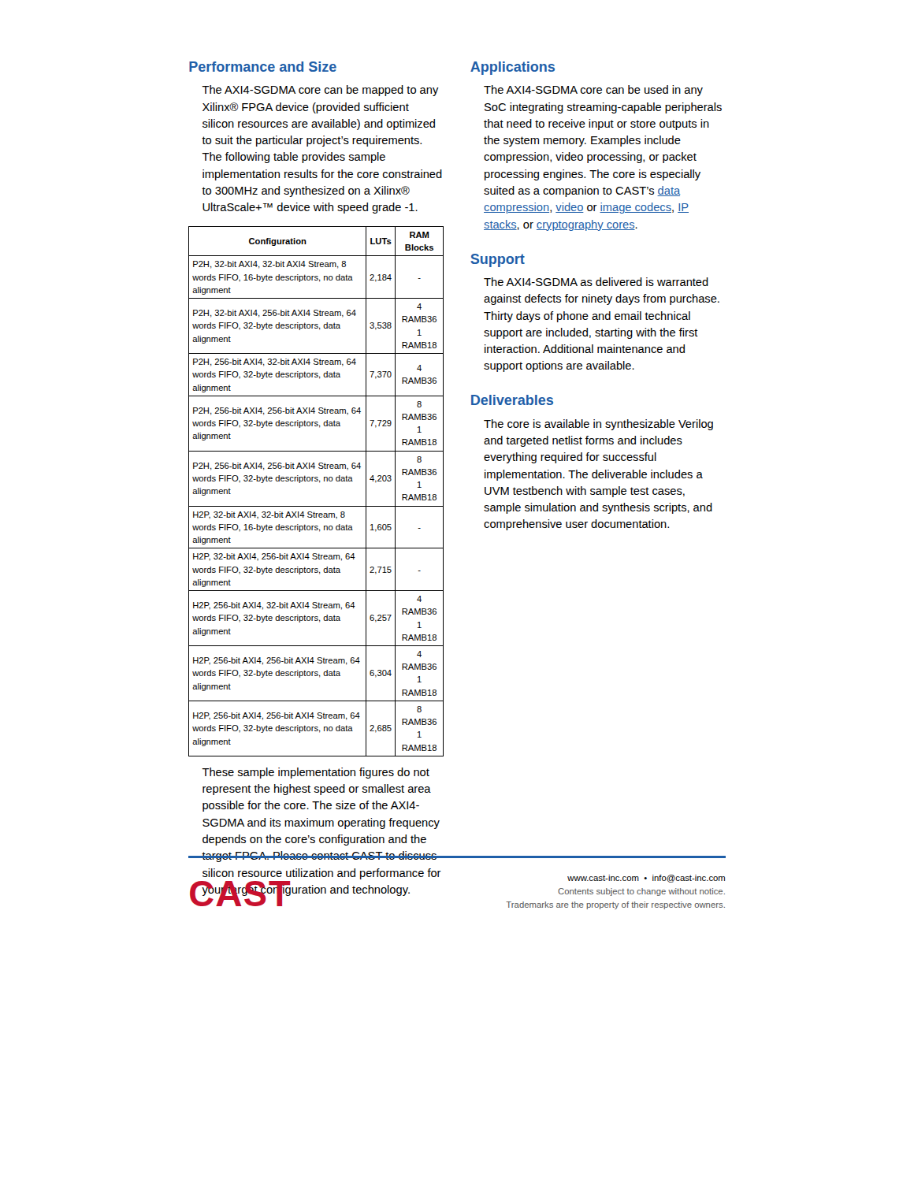Performance and Size
The AXI4-SGDMA core can be mapped to any Xilinx® FPGA device (provided sufficient silicon resources are available) and optimized to suit the particular project’s requirements. The following table provides sample implementation results for the core constrained to 300MHz and synthesized on a Xilinx® UltraScale+™ device with speed grade -1.
| Configuration | LUTs | RAM Blocks |
| --- | --- | --- |
| P2H, 32-bit AXI4, 32-bit AXI4 Stream, 8 words FIFO, 16-byte descriptors, no data alignment | 2,184 | - |
| P2H, 32-bit AXI4, 256-bit AXI4 Stream, 64 words FIFO, 32-byte descriptors, data alignment | 3,538 | 4 RAMB36 1 RAMB18 |
| P2H, 256-bit AXI4, 32-bit AXI4 Stream, 64 words FIFO, 32-byte descriptors, data alignment | 7,370 | 4 RAMB36 |
| P2H, 256-bit AXI4, 256-bit AXI4 Stream, 64 words FIFO, 32-byte descriptors, data alignment | 7,729 | 8 RAMB36 1 RAMB18 |
| P2H, 256-bit AXI4, 256-bit AXI4 Stream, 64 words FIFO, 32-byte descriptors, no data alignment | 4,203 | 8 RAMB36 1 RAMB18 |
| H2P, 32-bit AXI4, 32-bit AXI4 Stream, 8 words FIFO, 16-byte descriptors, no data alignment | 1,605 | - |
| H2P, 32-bit AXI4, 256-bit AXI4 Stream, 64 words FIFO, 32-byte descriptors, data alignment | 2,715 | - |
| H2P, 256-bit AXI4, 32-bit AXI4 Stream, 64 words FIFO, 32-byte descriptors, data alignment | 6,257 | 4 RAMB36 1 RAMB18 |
| H2P, 256-bit AXI4, 256-bit AXI4 Stream, 64 words FIFO, 32-byte descriptors, data alignment | 6,304 | 4 RAMB36 1 RAMB18 |
| H2P, 256-bit AXI4, 256-bit AXI4 Stream, 64 words FIFO, 32-byte descriptors, no data alignment | 2,685 | 8 RAMB36 1 RAMB18 |
These sample implementation figures do not represent the highest speed or smallest area possible for the core. The size of the AXI4-SGDMA and its maximum operating frequency depends on the core’s configuration and the target FPGA. Please contact CAST to discuss silicon resource utilization and performance for your target configuration and technology.
Applications
The AXI4-SGDMA core can be used in any SoC integrating streaming-capable peripherals that need to receive input or store outputs in the system memory. Examples include compression, video processing, or packet processing engines. The core is especially suited as a companion to CAST’s data compression, video or image codecs, IP stacks, or cryptography cores.
Support
The AXI4-SGDMA as delivered is warranted against defects for ninety days from purchase. Thirty days of phone and email technical support are included, starting with the first interaction. Additional maintenance and support options are available.
Deliverables
The core is available in synthesizable Verilog and targeted netlist forms and includes everything required for successful implementation. The deliverable includes a UVM testbench with sample test cases, sample simulation and synthesis scripts, and comprehensive user documentation.
CAST
www.cast-inc.com • info@cast-inc.com
Contents subject to change without notice.
Trademarks are the property of their respective owners.